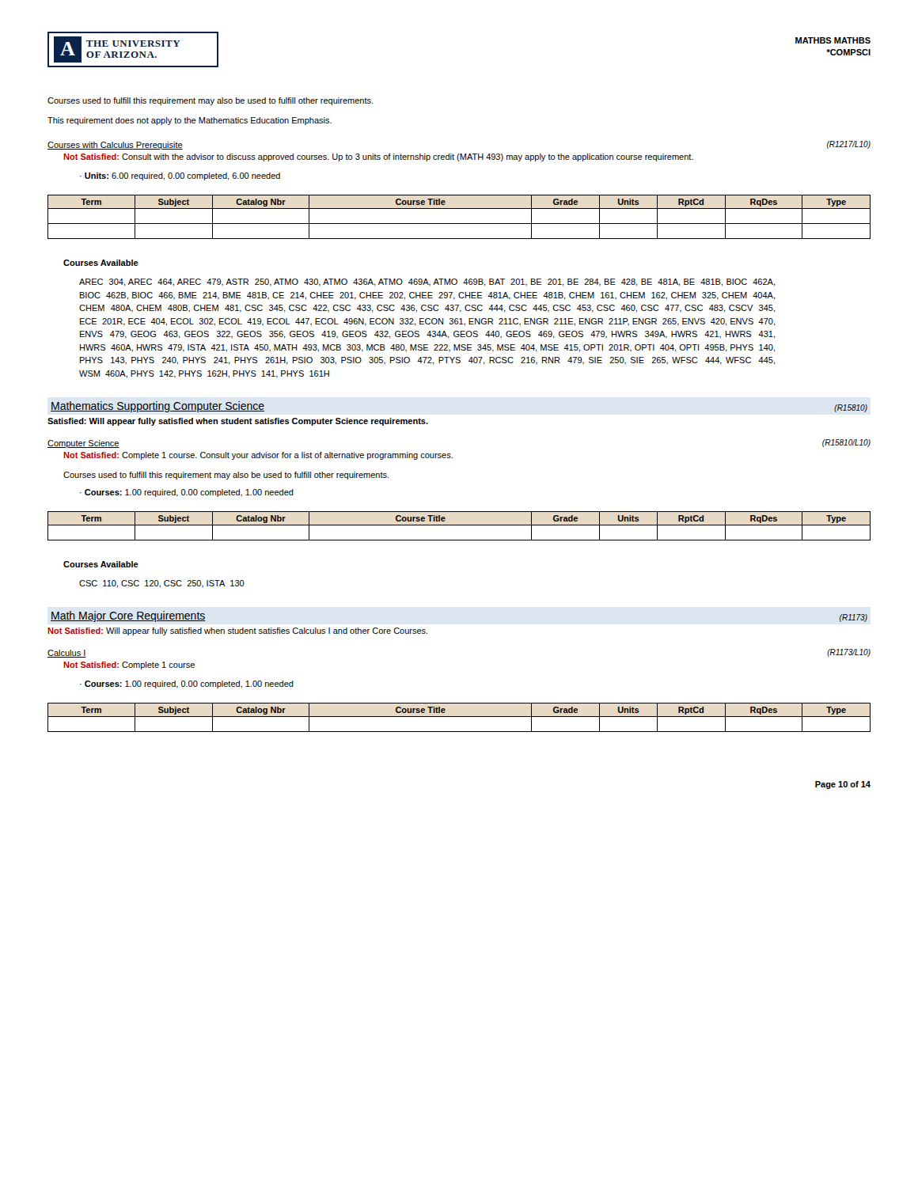ATHE UNIVERSITY
OF ARIZONA.
MATHBS MATHBS
*COMPSCI
Courses used to fulfill this requirement may also be used to fulfill other requirements.
This requirement does not apply to the Mathematics Education Emphasis.
Courses with Calculus Prerequisite (R1217/L10)
Not Satisfied: Consult with the advisor to discuss approved courses. Up to 3 units of internship credit (MATH 493) may apply to the application course requirement.
· Units: 6.00 required, 0.00 completed, 6.00 needed
| Term | Subject | Catalog Nbr | Course Title | Grade | Units | RptCd | RqDes | Type |
| --- | --- | --- | --- | --- | --- | --- | --- | --- |
Courses Available
AREC 304, AREC 464, AREC 479, ASTR 250, ATMO 430, ATMO 436A, ATMO 469A, ATMO 469B, BAT 201, BE 201, BE 284, BE 428, BE 481A, BE 481B, BIOC 462A, BIOC 462B, BIOC 466, BME 214, BME 481B, CE 214, CHEE 201, CHEE 202, CHEE 297, CHEE 481A, CHEE 481B, CHEM 161, CHEM 162, CHEM 325, CHEM 404A, CHEM 480A, CHEM 480B, CHEM 481, CSC 345, CSC 422, CSC 433, CSC 436, CSC 437, CSC 444, CSC 445, CSC 453, CSC 460, CSC 477, CSC 483, CSCV 345, ECE 201R, ECE 404, ECOL 302, ECOL 419, ECOL 447, ECOL 496N, ECON 332, ECON 361, ENGR 211C, ENGR 211E, ENGR 211P, ENGR 265, ENVS 420, ENVS 470, ENVS 479, GEOG 463, GEOS 322, GEOS 356, GEOS 419, GEOS 432, GEOS 434A, GEOS 440, GEOS 469, GEOS 479, HWRS 349A, HWRS 421, HWRS 431, HWRS 460A, HWRS 479, ISTA 421, ISTA 450, MATH 493, MCB 303, MCB 480, MSE 222, MSE 345, MSE 404, MSE 415, OPTI 201R, OPTI 404, OPTI 495B, PHYS 140, PHYS 143, PHYS 240, PHYS 241, PHYS 261H, PSIO 303, PSIO 305, PSIO 472, PTYS 407, RCSC 216, RNR 479, SIE 250, SIE 265, WFSC 444, WFSC 445, WSM 460A, PHYS 142, PHYS 162H, PHYS 141, PHYS 161H
Mathematics Supporting Computer Science (R15810)
Satisfied: Will appear fully satisfied when student satisfies Computer Science requirements.
Computer Science (R15810/L10)
Not Satisfied: Complete 1 course. Consult your advisor for a list of alternative programming courses.
Courses used to fulfill this requirement may also be used to fulfill other requirements.
· Courses: 1.00 required, 0.00 completed, 1.00 needed
| Term | Subject | Catalog Nbr | Course Title | Grade | Units | RptCd | RqDes | Type |
| --- | --- | --- | --- | --- | --- | --- | --- | --- |
Courses Available
CSC 110, CSC 120, CSC 250, ISTA 130
Math Major Core Requirements (R1173)
Not Satisfied: Will appear fully satisfied when student satisfies Calculus I and other Core Courses.
Calculus I (R1173/L10)
Not Satisfied: Complete 1 course
· Courses: 1.00 required, 0.00 completed, 1.00 needed
| Term | Subject | Catalog Nbr | Course Title | Grade | Units | RptCd | RqDes | Type |
| --- | --- | --- | --- | --- | --- | --- | --- | --- |
Page 10 of 14